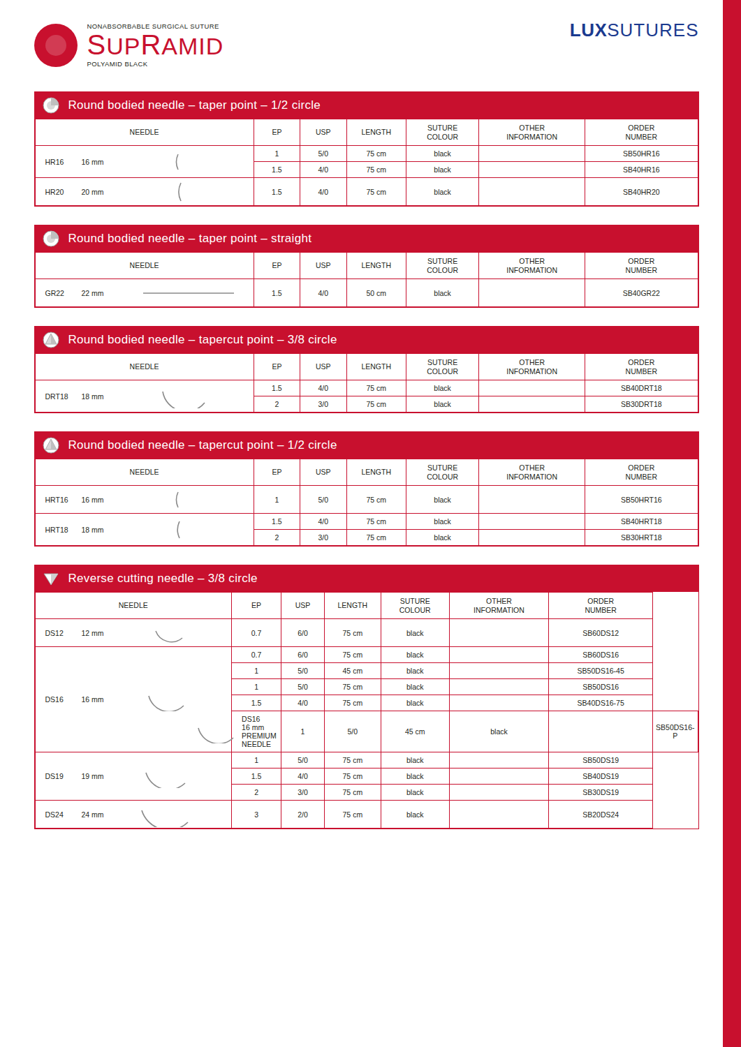NONABSORBABLE SURGICAL SUTURE
SUPRAMID
POLYAMID BLACK
LUX SUTURES
Round bodied needle – taper point – 1/2 circle
| NEEDLE | EP | USP | LENGTH | SUTURE COLOUR | OTHER INFORMATION | ORDER NUMBER |
| --- | --- | --- | --- | --- | --- | --- |
| HR16 16 mm | 1 | 5/0 | 75 cm | black | | SB50HR16 |
| 1.5 | 4/0 | 75 cm | black | | SB40HR16 |
| HR20 20 mm | 1.5 | 4/0 | 75 cm | black | | SB40HR20 |
Round bodied needle – taper point – straight
| NEEDLE | EP | USP | LENGTH | SUTURE COLOUR | OTHER INFORMATION | ORDER NUMBER |
| --- | --- | --- | --- | --- | --- | --- |
| GR22 22 mm | 1.5 | 4/0 | 50 cm | black | | SB40GR22 |
Round bodied needle – tapercut point – 3/8 circle
| NEEDLE | EP | USP | LENGTH | SUTURE COLOUR | OTHER INFORMATION | ORDER NUMBER |
| --- | --- | --- | --- | --- | --- | --- |
| DRT18 18 mm | 1.5 | 4/0 | 75 cm | black | | SB40DRT18 |
| 2 | 3/0 | 75 cm | black | | SB30DRT18 |
Round bodied needle – tapercut point – 1/2 circle
| NEEDLE | EP | USP | LENGTH | SUTURE COLOUR | OTHER INFORMATION | ORDER NUMBER |
| --- | --- | --- | --- | --- | --- | --- |
| HRT16 16 mm | 1 | 5/0 | 75 cm | black | | SB50HRT16 |
| HRT18 18 mm | 1.5 | 4/0 | 75 cm | black | | SB40HRT18 |
| 2 | 3/0 | 75 cm | black | | SB30HRT18 |
Reverse cutting needle – 3/8 circle
| NEEDLE | EP | USP | LENGTH | SUTURE COLOUR | OTHER INFORMATION | ORDER NUMBER |
| --- | --- | --- | --- | --- | --- | --- |
| DS12 12 mm | 0.7 | 6/0 | 75 cm | black | | SB60DS12 |
| DS16 16 mm | 0.7 | 6/0 | 75 cm | black | | SB60DS16 |
| 1 | 5/0 | 45 cm | black | | SB50DS16-45 |
| 1 | 5/0 | 75 cm | black | | SB50DS16 |
| 1.5 | 4/0 | 75 cm | black | | SB40DS16-75 |
| DS16 16 mm PREMIUM NEEDLE | 1 | 5/0 | 45 cm | black | | SB50DS16-P |
| DS19 19 mm | 1 | 5/0 | 75 cm | black | | SB50DS19 |
| 1.5 | 4/0 | 75 cm | black | | SB40DS19 |
| 2 | 3/0 | 75 cm | black | | SB30DS19 |
| DS24 24 mm | 3 | 2/0 | 75 cm | black | | SB20DS24 |